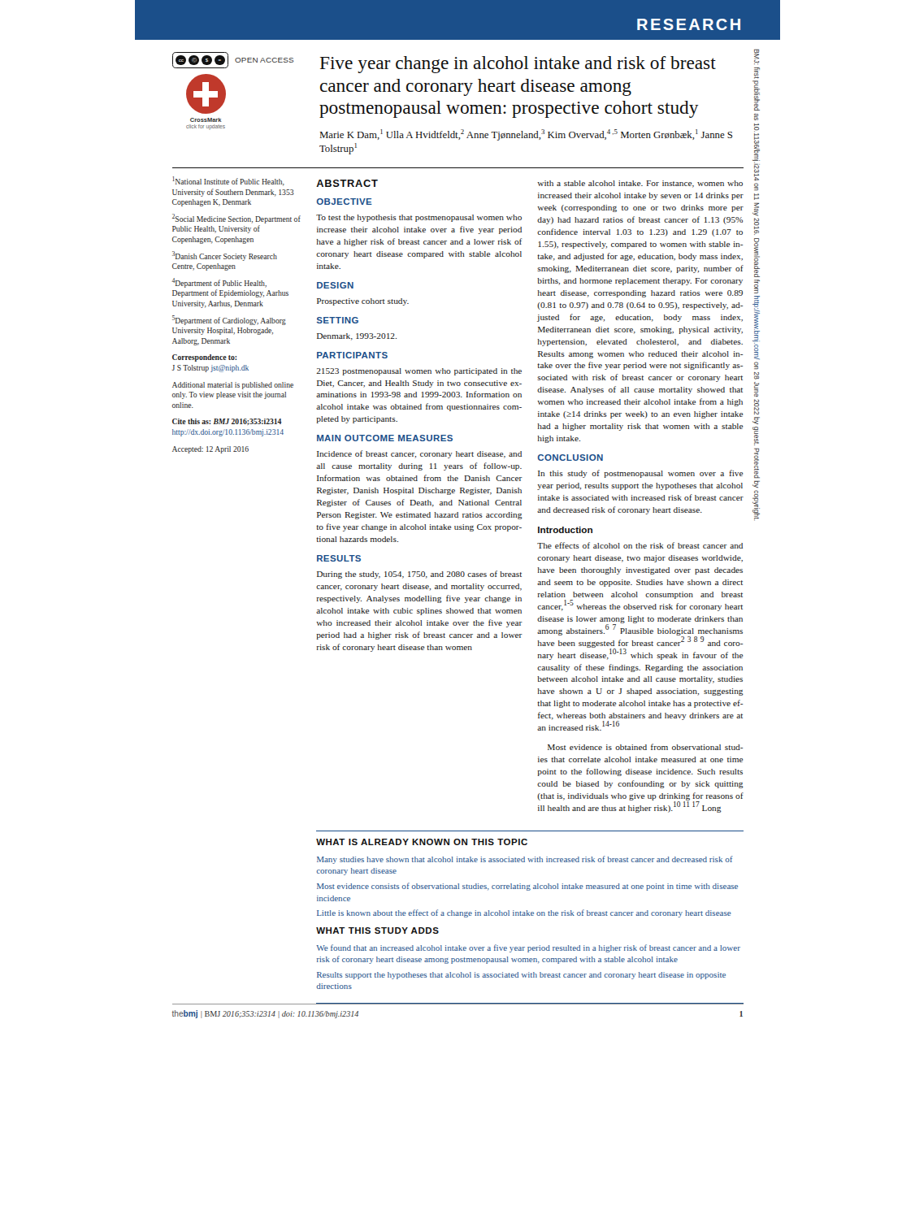Research
BMJ: first published as 10.1136/bmj.i2314 on 11 May 2016. Downloaded from http://www.bmj.com/ on 28 June 2022 by guest. Protected by copyright.
cc Ⓒ $ =
OPEN ACCESS
CrossMark
click for updates
Five year change in alcohol intake and risk of breast cancer and coronary heart disease among postmenopausal women: prospective cohort study
Marie K Dam,1 Ulla A Hvidtfeldt,2 Anne Tjønneland,3 Kim Overvad,4 ,5 Morten Grønbæk,1 Janne S Tolstrup1
1National Institute of Public Health, University of Southern Denmark, 1353 Copenhagen K, Denmark
2Social Medicine Section, Department of Public Health, University of Copenhagen, Copenhagen
3Danish Cancer Society Research Centre, Copenhagen
4Department of Public Health, Department of Epidemiology, Aarhus University, Aarhus, Denmark
5Department of Cardiology, Aalborg University Hospital, Hobrogade, Aalborg, Denmark
Correspondence to:
J S Tolstrup jst@niph.dk
Additional material is published online only. To view please visit the journal online.
Cite this as: BMJ 2016;353:i2314
http://dx.doi.org/10.1136/bmj.i2314
Accepted: 12 April 2016
Abstract
Objective
To test the hypothesis that postmenopausal women who increase their alcohol intake over a five year period have a higher risk of breast cancer and a lower risk of coronary heart disease compared with stable alcohol intake.
Design
Prospective cohort study.
Setting
Denmark, 1993-2012.
Participants
21523 postmenopausal women who participated in the Diet, Cancer, and Health Study in two consecutive examinations in 1993-98 and 1999-2003. Information on alcohol intake was obtained from questionnaires completed by participants.
Main outcome measures
Incidence of breast cancer, coronary heart disease, and all cause mortality during 11 years of follow-up. Information was obtained from the Danish Cancer Register, Danish Hospital Discharge Register, Danish Register of Causes of Death, and National Central Person Register. We estimated hazard ratios according to five year change in alcohol intake using Cox proportional hazards models.
Results
During the study, 1054, 1750, and 2080 cases of breast cancer, coronary heart disease, and mortality occurred, respectively. Analyses modelling five year change in alcohol intake with cubic splines showed that women who increased their alcohol intake over the five year period had a higher risk of breast cancer and a lower risk of coronary heart disease than women
with a stable alcohol intake. For instance, women who increased their alcohol intake by seven or 14 drinks per week (corresponding to one or two drinks more per day) had hazard ratios of breast cancer of 1.13 (95% confidence interval 1.03 to 1.23) and 1.29 (1.07 to 1.55), respectively, compared to women with stable intake, and adjusted for age, education, body mass index, smoking, Mediterranean diet score, parity, number of births, and hormone replacement therapy. For coronary heart disease, corresponding hazard ratios were 0.89 (0.81 to 0.97) and 0.78 (0.64 to 0.95), respectively, adjusted for age, education, body mass index, Mediterranean diet score, smoking, physical activity, hypertension, elevated cholesterol, and diabetes. Results among women who reduced their alcohol intake over the five year period were not significantly associated with risk of breast cancer or coronary heart disease. Analyses of all cause mortality showed that women who increased their alcohol intake from a high intake (≥14 drinks per week) to an even higher intake had a higher mortality risk that women with a stable high intake.
Conclusion
In this study of postmenopausal women over a five year period, results support the hypotheses that alcohol intake is associated with increased risk of breast cancer and decreased risk of coronary heart disease.
Introduction
The effects of alcohol on the risk of breast cancer and coronary heart disease, two major diseases worldwide, have been thoroughly investigated over past decades and seem to be opposite. Studies have shown a direct relation between alcohol consumption and breast cancer,1-5 whereas the observed risk for coronary heart disease is lower among light to moderate drinkers than among abstainers.6 7 Plausible biological mechanisms have been suggested for breast cancer2 3 8 9 and coronary heart disease,10-13 which speak in favour of the causality of these findings. Regarding the association between alcohol intake and all cause mortality, studies have shown a U or J shaped association, suggesting that light to moderate alcohol intake has a protective effect, whereas both abstainers and heavy drinkers are at an increased risk.14-16
Most evidence is obtained from observational studies that correlate alcohol intake measured at one time point to the following disease incidence. Such results could be biased by confounding or by sick quitting (that is, individuals who give up drinking for reasons of ill health and are thus at higher risk).10 11 17 Long
What is already known on this topic
Many studies have shown that alcohol intake is associated with increased risk of breast cancer and decreased risk of coronary heart disease
Most evidence consists of observational studies, correlating alcohol intake measured at one point in time with disease incidence
Little is known about the effect of a change in alcohol intake on the risk of breast cancer and coronary heart disease
What this study adds
We found that an increased alcohol intake over a five year period resulted in a higher risk of breast cancer and a lower risk of coronary heart disease among postmenopausal women, compared with a stable alcohol intake
Results support the hypotheses that alcohol is associated with breast cancer and coronary heart disease in opposite directions
thebmj | BMJ 2016;353:i2314 | doi: 10.1136/bmj.i2314
1